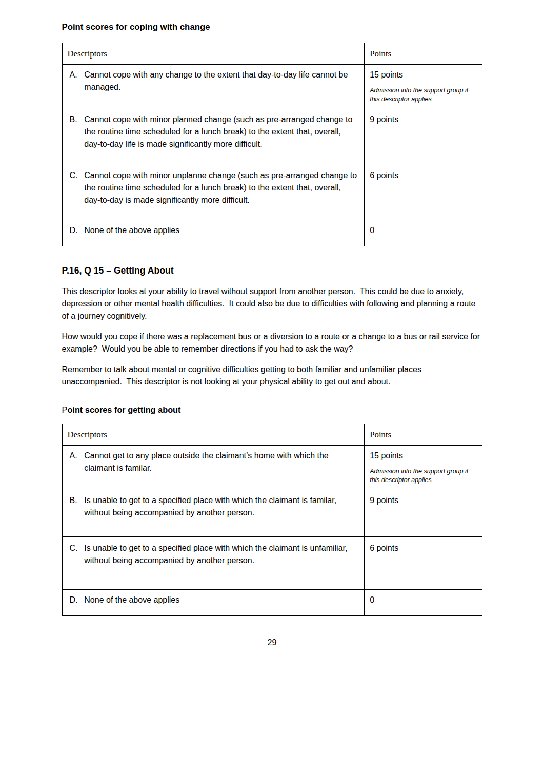Point scores for coping with change
| Descriptors | Points |
| --- | --- |
| A. Cannot cope with any change to the extent that day-to-day life cannot be managed. | 15 points Admission into the support group if this descriptor applies |
| B. Cannot cope with minor planned change (such as pre-arranged change to the routine time scheduled for a lunch break) to the extent that, overall, day-to-day life is made significantly more difficult. | 9 points |
| C. Cannot cope with minor unplanne change (such as pre-arranged change to the routine time scheduled for a lunch break) to the extent that, overall, day-to-day is made significantly more difficult. | 6 points |
| D. None of the above applies | 0 |
P.16, Q 15 – Getting About
This descriptor looks at your ability to travel without support from another person. This could be due to anxiety, depression or other mental health difficulties. It could also be due to difficulties with following and planning a route of a journey cognitively.
How would you cope if there was a replacement bus or a diversion to a route or a change to a bus or rail service for example? Would you be able to remember directions if you had to ask the way?
Remember to talk about mental or cognitive difficulties getting to both familiar and unfamiliar places unaccompanied. This descriptor is not looking at your physical ability to get out and about.
Point scores for getting about
| Descriptors | Points |
| --- | --- |
| A. Cannot get to any place outside the claimant’s home with which the claimant is familar. | 15 points Admission into the support group if this descriptor applies |
| B. Is unable to get to a specified place with which the claimant is familar, without being accompanied by another person. | 9 points |
| C. Is unable to get to a specified place with which the claimant is unfamiliar, without being accompanied by another person. | 6 points |
| D. None of the above applies | 0 |
29